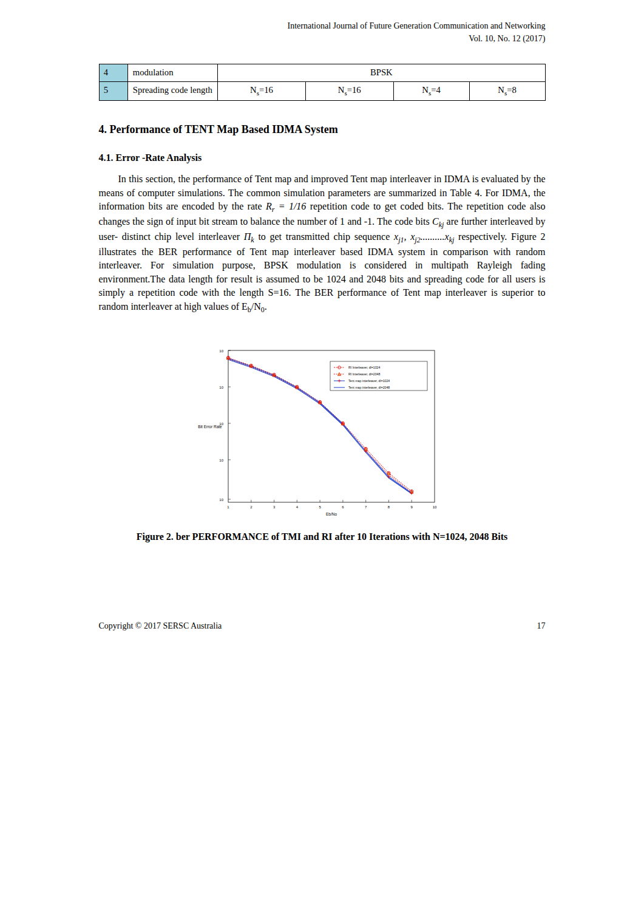International Journal of Future Generation Communication and Networking
Vol. 10, No. 12 (2017)
| 4 | modulation | BPSK |
| 5 | Spreading code length | N s =16 | N s =16 | N s =4 | N s =8 |
4. Performance of TENT Map Based IDMA System
4.1. Error -Rate Analysis
In this section, the performance of Tent map and improved Tent map interleaver in IDMA is evaluated by the means of computer simulations. The common simulation parameters are summarized in Table 4. For IDMA, the information bits are encoded by the rate Rr = 1/16 repetition code to get coded bits. The repetition code also changes the sign of input bit stream to balance the number of 1 and -1. The code bits Ckj are further interleaved by user- distinct chip level interleaver Πk to get transmitted chip sequence xj1, xj2..........xkj respectively. Figure 2 illustrates the BER performance of Tent map interleaver based IDMA system in comparison with random interleaver. For simulation purpose, BPSK modulation is considered in multipath Rayleigh fading environment.The data length for result is assumed to be 1024 and 2048 bits and spreading code for all users is simply a repetition code with the length S=16. The BER performance of Tent map interleaver is superior to random interleaver at high values of Eb/N0.
10 10 10 10 10 Bit Error Rate 1 2 3 4 5 6 7 8 9 10 Eb/No RI Interleaver, dl=1024 RI Interleaver, dl=2048 Tent map interleaver, dl=1024 Tent map interleaver, dl=2048
Figure 2. ber PERFORMANCE of TMI and RI after 10 Iterations with N=1024, 2048 Bits
Copyright © 2017 SERSC Australia 17